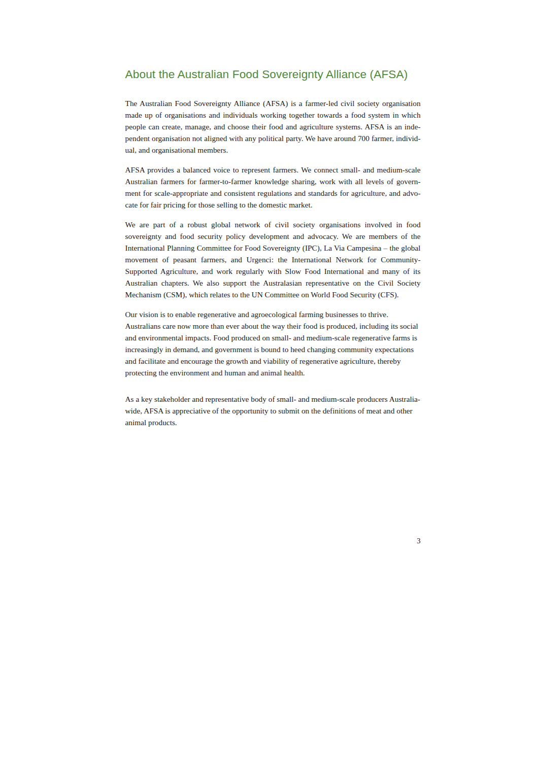About the Australian Food Sovereignty Alliance (AFSA)
The Australian Food Sovereignty Alliance (AFSA) is a farmer-led civil society organisation made up of organisations and individuals working together towards a food system in which people can create, manage, and choose their food and agriculture systems. AFSA is an independent organisation not aligned with any political party. We have around 700 farmer, individual, and organisational members.
AFSA provides a balanced voice to represent farmers. We connect small- and medium-scale Australian farmers for farmer-to-farmer knowledge sharing, work with all levels of government for scale-appropriate and consistent regulations and standards for agriculture, and advocate for fair pricing for those selling to the domestic market.
We are part of a robust global network of civil society organisations involved in food sovereignty and food security policy development and advocacy. We are members of the International Planning Committee for Food Sovereignty (IPC), La Via Campesina – the global movement of peasant farmers, and Urgenci: the International Network for Community-Supported Agriculture, and work regularly with Slow Food International and many of its Australian chapters. We also support the Australasian representative on the Civil Society Mechanism (CSM), which relates to the UN Committee on World Food Security (CFS).
Our vision is to enable regenerative and agroecological farming businesses to thrive. Australians care now more than ever about the way their food is produced, including its social and environmental impacts. Food produced on small- and medium-scale regenerative farms is increasingly in demand, and government is bound to heed changing community expectations and facilitate and encourage the growth and viability of regenerative agriculture, thereby protecting the environment and human and animal health.
As a key stakeholder and representative body of small- and medium-scale producers Australia-wide, AFSA is appreciative of the opportunity to submit on the definitions of meat and other animal products.
3